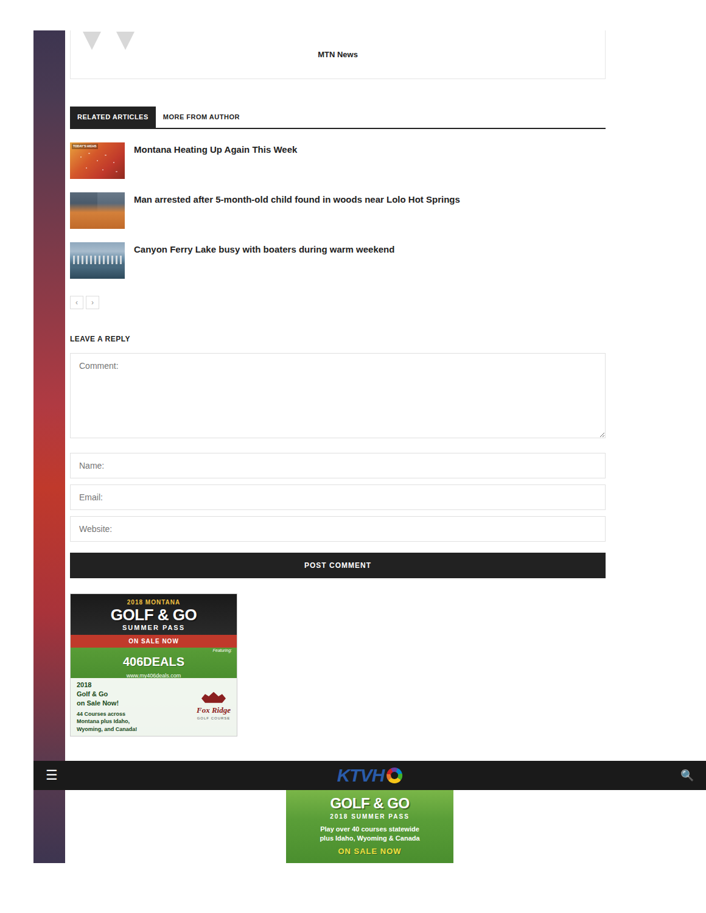MTN News
Related Articles
More from author
Montana Heating Up Again This Week
Man arrested after 5-month-old child found in woods near Lolo Hot Springs
Canyon Ferry Lake busy with boaters during warm weekend
‹ ›
Leave a Reply
Comment Name Email Website Post Comment
2018 MONTANA
GOLF & GO
SUMMER PASS
ON SALE NOW
406DEALS
www.my406deals.com
Featuring:
2018
Golf & Go
on Sale Now! 44 Courses across
Montana plus Idaho,
Wyoming, and Canada!
Fox Ridge
GOLF COURSE
☰
KTVH
🔍
GOLF & GO
2018 SUMMER PASS
Play over 40 courses statewide
plus Idaho, Wyoming & Canada
ON SALE NOW
only $99